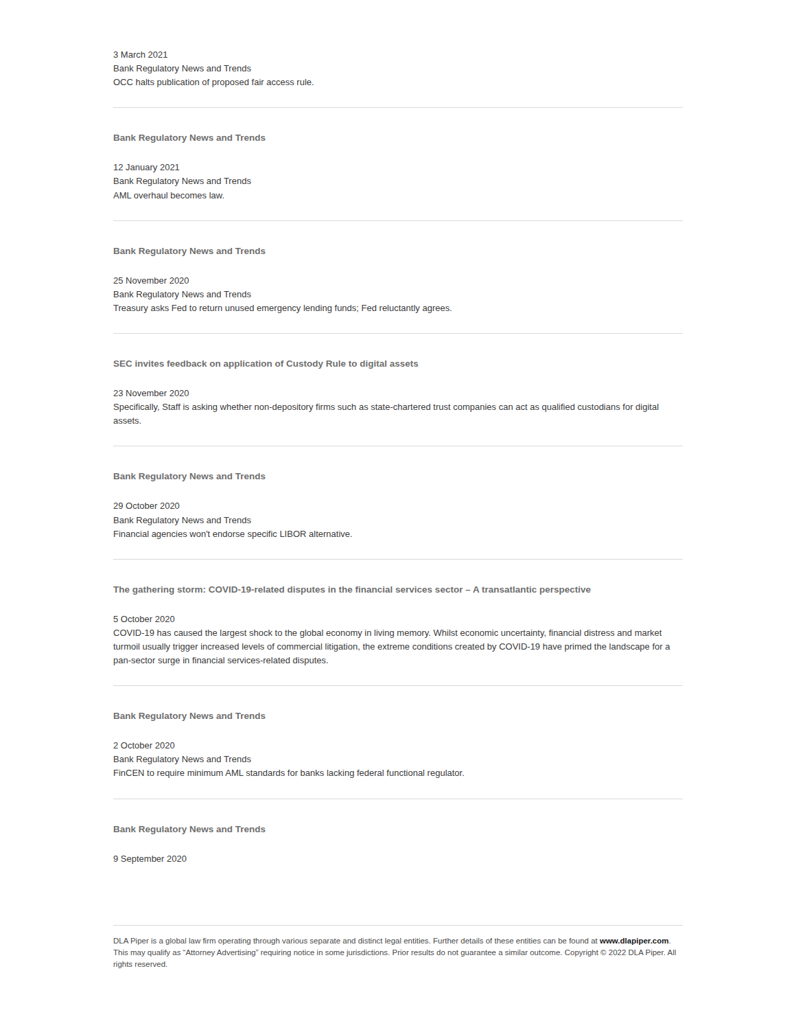3 March 2021
Bank Regulatory News and Trends
OCC halts publication of proposed fair access rule.
Bank Regulatory News and Trends
12 January 2021
Bank Regulatory News and Trends
AML overhaul becomes law.
Bank Regulatory News and Trends
25 November 2020
Bank Regulatory News and Trends
Treasury asks Fed to return unused emergency lending funds; Fed reluctantly agrees.
SEC invites feedback on application of Custody Rule to digital assets
23 November 2020
Specifically, Staff is asking whether non-depository firms such as state-chartered trust companies can act as qualified custodians for digital assets.
Bank Regulatory News and Trends
29 October 2020
Bank Regulatory News and Trends
Financial agencies won't endorse specific LIBOR alternative.
The gathering storm: COVID-19-related disputes in the financial services sector – A transatlantic perspective
5 October 2020
COVID-19 has caused the largest shock to the global economy in living memory. Whilst economic uncertainty, financial distress and market turmoil usually trigger increased levels of commercial litigation, the extreme conditions created by COVID-19 have primed the landscape for a pan-sector surge in financial services-related disputes.
Bank Regulatory News and Trends
2 October 2020
Bank Regulatory News and Trends
FinCEN to require minimum AML standards for banks lacking federal functional regulator.
Bank Regulatory News and Trends
9 September 2020
DLA Piper is a global law firm operating through various separate and distinct legal entities. Further details of these entities can be found at www.dlapiper.com. This may qualify as “Attorney Advertising” requiring notice in some jurisdictions. Prior results do not guarantee a similar outcome. Copyright © 2022 DLA Piper. All rights reserved.